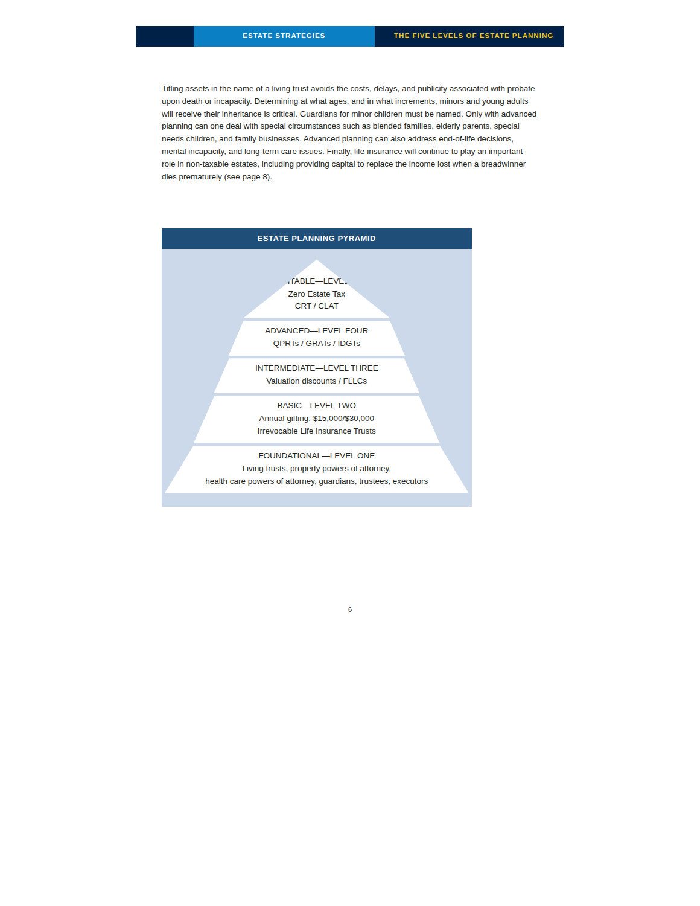Estate Strategies
The Five Levels of Estate Planning
Titling assets in the name of a living trust avoids the costs, delays, and publicity associated with probate upon death or incapacity. Determining at what ages, and in what increments, minors and young adults will receive their inheritance is critical. Guardians for minor children must be named. Only with advanced planning can one deal with special circumstances such as blended families, elderly parents, special needs children, and family businesses. Advanced planning can also address end-of-life decisions, mental incapacity, and long-term care issues. Finally, life insurance will continue to play an important role in non-taxable estates, including providing capital to replace the income lost when a breadwinner dies prematurely (see page 8).
ESTATE PLANNING PYRAMID
CHARITABLE—LEVEL FIVE
Zero Estate Tax
CRT / CLAT
ADVANCED—LEVEL FOUR
QPRTs / GRATs / IDGTs
INTERMEDIATE—LEVEL THREE
Valuation discounts / FLLCs
BASIC—LEVEL TWO
Annual gifting: $15,000/$30,000
Irrevocable Life Insurance Trusts
FOUNDATIONAL—LEVEL ONE
Living trusts, property powers of attorney,
health care powers of attorney, guardians, trustees, executors
6